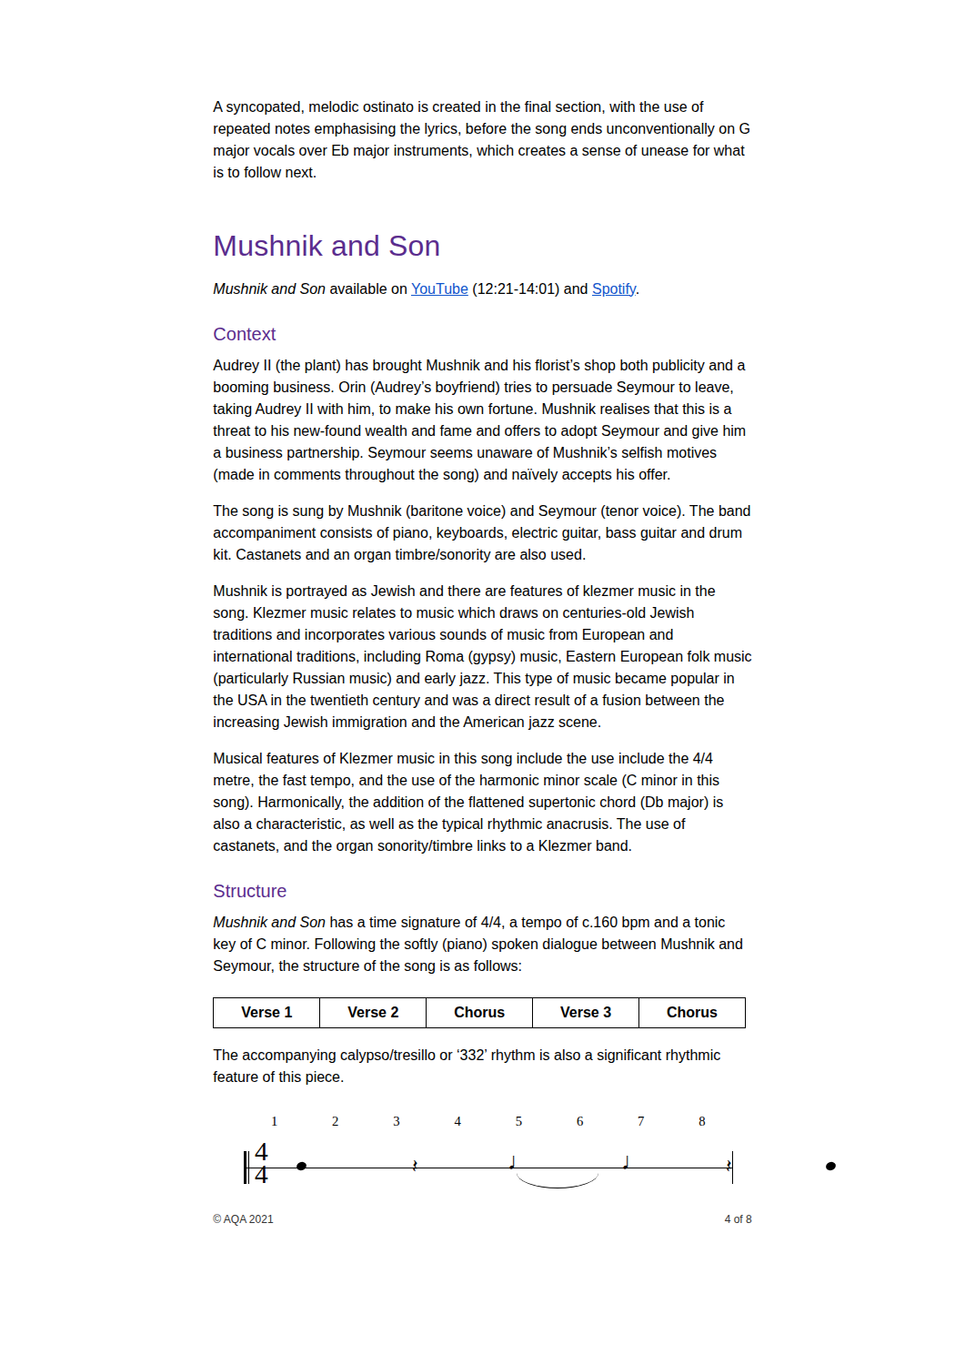A syncopated, melodic ostinato is created in the final section, with the use of repeated notes emphasising the lyrics, before the song ends unconventionally on G major vocals over Eb major instruments, which creates a sense of unease for what is to follow next.
Mushnik and Son
Mushnik and Son available on YouTube (12:21-14:01) and Spotify.
Context
Audrey II (the plant) has brought Mushnik and his florist’s shop both publicity and a booming business. Orin (Audrey’s boyfriend) tries to persuade Seymour to leave, taking Audrey II with him, to make his own fortune. Mushnik realises that this is a threat to his new-found wealth and fame and offers to adopt Seymour and give him a business partnership. Seymour seems unaware of Mushnik’s selfish motives (made in comments throughout the song) and naïvely accepts his offer.
The song is sung by Mushnik (baritone voice) and Seymour (tenor voice). The band accompaniment consists of piano, keyboards, electric guitar, bass guitar and drum kit. Castanets and an organ timbre/sonority are also used.
Mushnik is portrayed as Jewish and there are features of klezmer music in the song. Klezmer music relates to music which draws on centuries-old Jewish traditions and incorporates various sounds of music from European and international traditions, including Roma (gypsy) music, Eastern European folk music (particularly Russian music) and early jazz. This type of music became popular in the USA in the twentieth century and was a direct result of a fusion between the increasing Jewish immigration and the American jazz scene.
Musical features of Klezmer music in this song include the use include the 4/4 metre, the fast tempo, and the use of the harmonic minor scale (C minor in this song). Harmonically, the addition of the flattened supertonic chord (Db major) is also a characteristic, as well as the typical rhythmic anacrusis. The use of castanets, and the organ sonority/timbre links to a Klezmer band.
Structure
Mushnik and Son has a time signature of 4/4, a tempo of c.160 bpm and a tonic key of C minor. Following the softly (piano) spoken dialogue between Mushnik and Seymour, the structure of the song is as follows:
| Verse 1 | Verse 2 | Chorus | Verse 3 | Chorus |
The accompanying calypso/tresillo or ‘332’ rhythm is also a significant rhythmic feature of this piece.
12345678
44
𝄽
♩
♩
𝄽
© AQA 2021 4 of 8